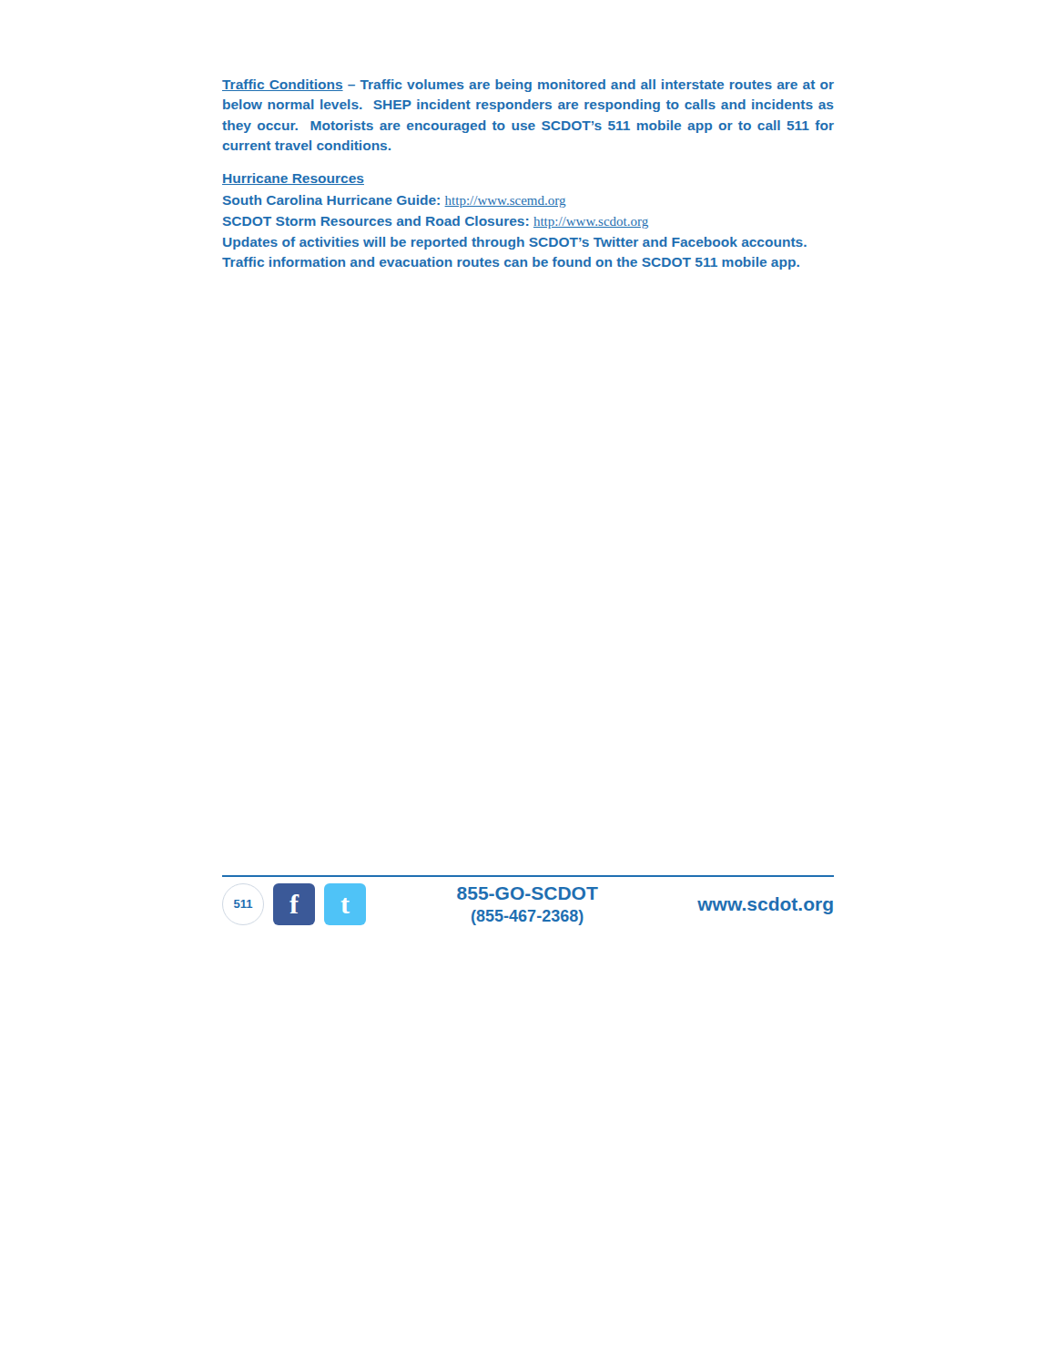Traffic Conditions – Traffic volumes are being monitored and all interstate routes are at or below normal levels. SHEP incident responders are responding to calls and incidents as they occur. Motorists are encouraged to use SCDOT’s 511 mobile app or to call 511 for current travel conditions.
Hurricane Resources
South Carolina Hurricane Guide: http://www.scemd.org
SCDOT Storm Resources and Road Closures: http://www.scdot.org
Updates of activities will be reported through SCDOT’s Twitter and Facebook accounts.
Traffic information and evacuation routes can be found on the SCDOT 511 mobile app.
511 f t
855-GO-SCDOT
(855-467-2368)
www.scdot.org